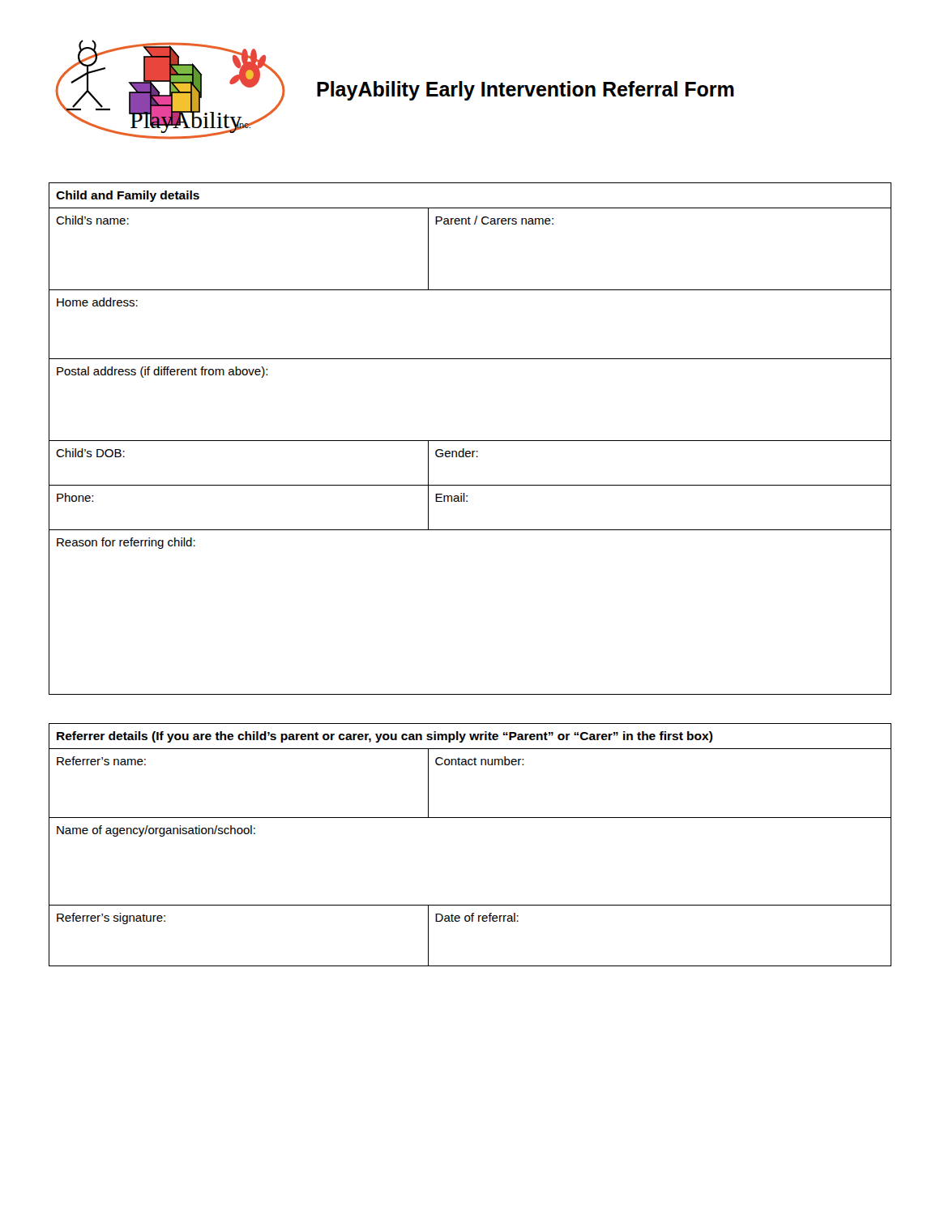PlayAbility Inc.
PlayAbility Early Intervention Referral Form
| Child and Family details |
| Child’s name: | Parent / Carers name: |
| Home address: |
| Postal address (if different from above): |
| Child’s DOB: | Gender: |
| Phone: | Email: |
| Reason for referring child: |
| Referrer details (If you are the child’s parent or carer, you can simply write “Parent” or “Carer” in the first box) |
| Referrer’s name: | Contact number: |
| Name of agency/organisation/school: |
| Referrer’s signature: | Date of referral: |